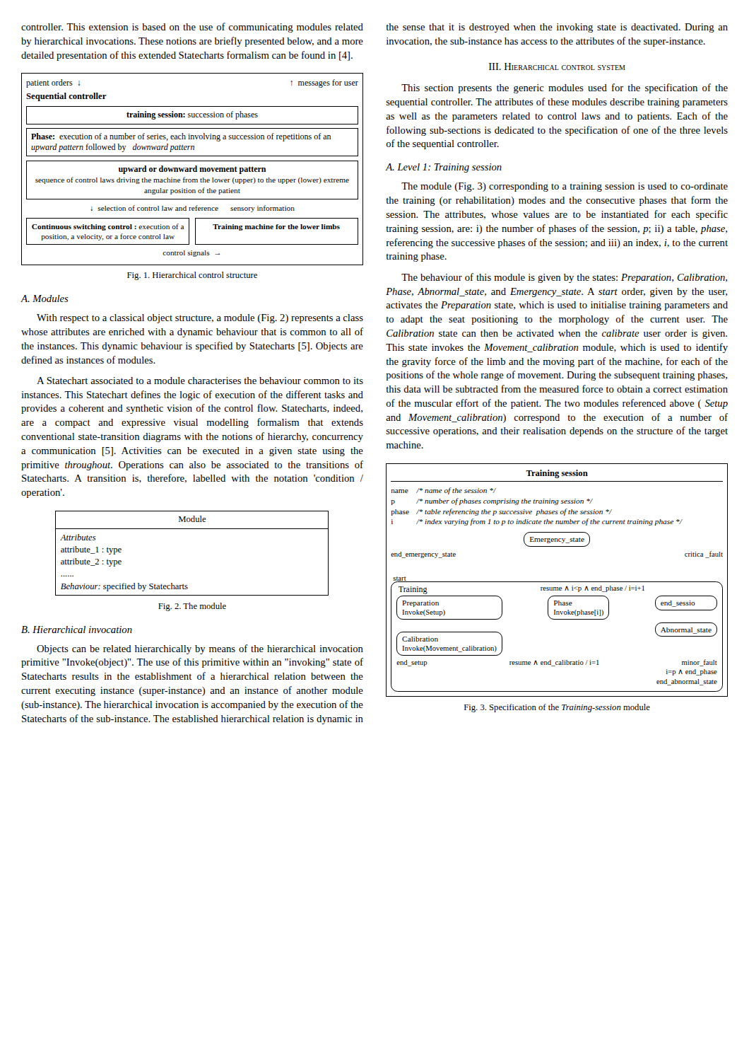controller. This extension is based on the use of communicating modules related by hierarchical invocations. These notions are briefly presented below, and a more detailed presentation of this extended Statecharts formalism can be found in [4].
patient orders ↓ ↑ messages for user
Sequential controller
training session: succession of phases
Phase: execution of a number of series, each involving a succession of repetitions of an upward pattern followed by downward pattern
upward or downward movement pattern
sequence of control laws driving the machine from the lower (upper) to the upper (lower) extreme angular position of the patient
↓ selection of control law and reference sensory information
Continuous switching control : execution of a position, a velocity, or a force control law
Training machine for the lower limbs
control signals →
Fig. 1. Hierarchical control structure
A. Modules
With respect to a classical object structure, a module (Fig. 2) represents a class whose attributes are enriched with a dynamic behaviour that is common to all of the instances. This dynamic behaviour is specified by Statecharts [5]. Objects are defined as instances of modules.
A Statechart associated to a module characterises the behaviour common to its instances. This Statechart defines the logic of execution of the different tasks and provides a coherent and synthetic vision of the control flow. Statecharts, indeed, are a compact and expressive visual modelling formalism that extends conventional state-transition diagrams with the notions of hierarchy, concurrency a communication [5]. Activities can be executed in a given state using the primitive throughout. Operations can also be associated to the transitions of Statecharts. A transition is, therefore, labelled with the notation 'condition / operation'.
| Module |
| Attributes attribute_1 : type attribute_2 : type ...... Behaviour: specified by Statecharts |
Fig. 2. The module
B. Hierarchical invocation
Objects can be related hierarchically by means of the hierarchical invocation primitive "Invoke(object)". The use of this primitive within an "invoking" state of Statecharts results in the establishment of a hierarchical relation between the current executing instance (super-instance) and an instance of another module (sub-instance). The hierarchical invocation is accompanied by the execution of the Statecharts of the sub-instance. The established hierarchical relation is dynamic in the sense that it is destroyed when the invoking state is deactivated. During an invocation, the sub-instance has access to the attributes of the super-instance.
III. Hierarchical control system
This section presents the generic modules used for the specification of the sequential controller. The attributes of these modules describe training parameters as well as the parameters related to control laws and to patients. Each of the following sub-sections is dedicated to the specification of one of the three levels of the sequential controller.
A. Level 1: Training session
The module (Fig. 3) corresponding to a training session is used to co-ordinate the training (or rehabilitation) modes and the consecutive phases that form the session. The attributes, whose values are to be instantiated for each specific training session, are: i) the number of phases of the session, p; ii) a table, phase, referencing the successive phases of the session; and iii) an index, i, to the current training phase.
The behaviour of this module is given by the states: Preparation, Calibration, Phase, Abnormal_state, and Emergency_state. A start order, given by the user, activates the Preparation state, which is used to initialise training parameters and to adapt the seat positioning to the morphology of the current user. The Calibration state can then be activated when the calibrate user order is given. This state invokes the Movement_calibration module, which is used to identify the gravity force of the limb and the moving part of the machine, for each of the positions of the whole range of movement. During the subsequent training phases, this data will be subtracted from the measured force to obtain a correct estimation of the muscular effort of the patient. The two modules referenced above ( Setup and Movement_calibration) correspond to the execution of a number of successive operations, and their realisation depends on the structure of the target machine.
Training session
name/* name of the session */
p/* number of phases comprising the training session */
phase/* table referencing the p successive phases of the session */
i/* index varying from 1 to p to indicate the number of the current training phase */
Emergency_state
end_emergency_state critica _fault
Training
start
resume ∧ i<p ∧ end_phase / i=i+1
PreparationInvoke(Setup) CalibrationInvoke(Movement_calibration)
PhaseInvoke(phase[i])
end_sessio Abnormal_state
end_setup resume ∧ end_calibratio / i=1 minor_fault
i=p ∧ end_phase
end_abnormal_state
Fig. 3. Specification of the Training-session module